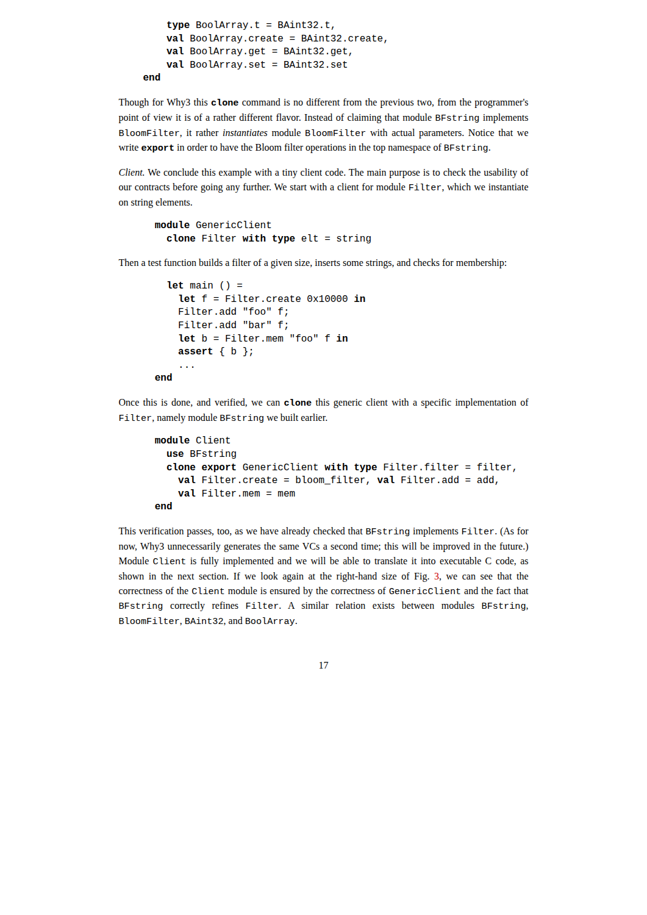type BoolArray.t = BAint32.t,
    val BoolArray.create = BAint32.create,
    val BoolArray.get = BAint32.get,
    val BoolArray.set = BAint32.set
end
Though for Why3 this clone command is no different from the previous two, from the programmer's point of view it is of a rather different flavor. Instead of claiming that module BFstring implements BloomFilter, it rather instantiates module BloomFilter with actual parameters. Notice that we write export in order to have the Bloom filter operations in the top namespace of BFstring.
Client. We conclude this example with a tiny client code. The main purpose is to check the usability of our contracts before going any further. We start with a client for module Filter, which we instantiate on string elements.
  module GenericClient
    clone Filter with type elt = string
Then a test function builds a filter of a given size, inserts some strings, and checks for membership:
    let main () =
      let f = Filter.create 0x10000 in
      Filter.add "foo" f;
      Filter.add "bar" f;
      let b = Filter.mem "foo" f in
      assert { b };
      ...
  end
Once this is done, and verified, we can clone this generic client with a specific implementation of Filter, namely module BFstring we built earlier.
  module Client
    use BFstring
    clone export GenericClient with type Filter.filter = filter,
      val Filter.create = bloom_filter, val Filter.add = add,
      val Filter.mem = mem
  end
This verification passes, too, as we have already checked that BFstring implements Filter. (As for now, Why3 unnecessarily generates the same VCs a second time; this will be improved in the future.) Module Client is fully implemented and we will be able to translate it into executable C code, as shown in the next section. If we look again at the right-hand size of Fig. 3, we can see that the correctness of the Client module is ensured by the correctness of GenericClient and the fact that BFstring correctly refines Filter. A similar relation exists between modules BFstring, BloomFilter, BAint32, and BoolArray.
17